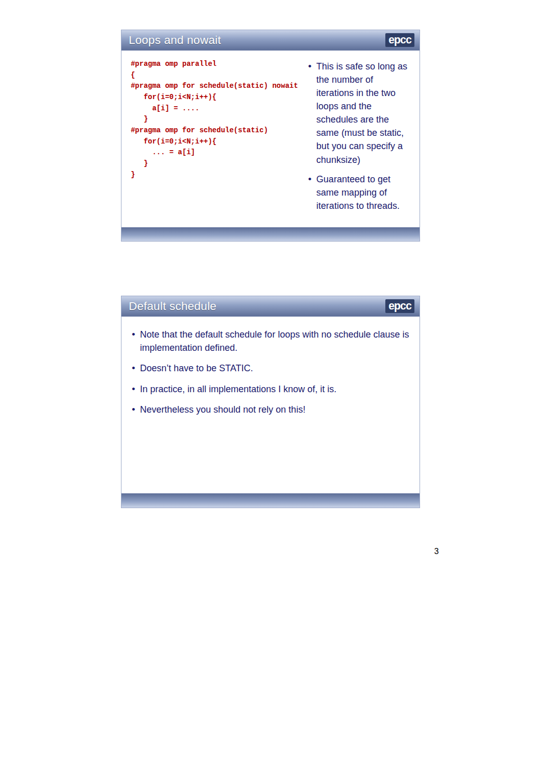Loops and nowait
epcc
#pragma omp parallel
{
#pragma omp for schedule(static) nowait
   for(i=0;i<N;i++){
     a[i] = ....
   }
#pragma omp for schedule(static)
   for(i=0;i<N;i++){
     ... = a[i]
   }
}
This is safe so long as the number of iterations in the two loops and the schedules are the same (must be static, but you can specify a chunksize)
Guaranteed to get same mapping of iterations to threads.
Default schedule
epcc
Note that the default schedule for loops with no schedule clause is implementation defined.
Doesn’t have to be STATIC.
In practice, in all implementations I know of, it is.
Nevertheless you should not rely on this!
3